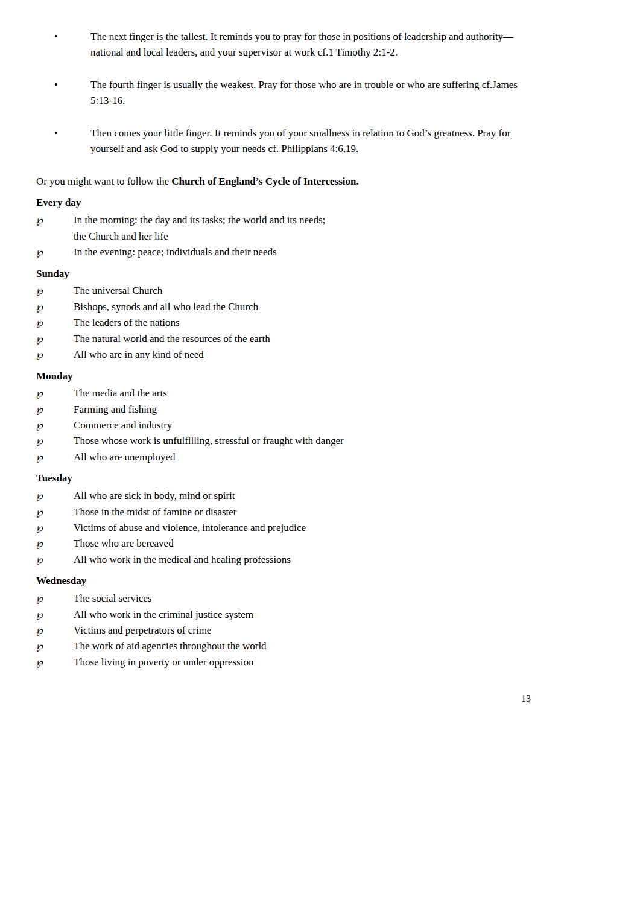The next finger is the tallest. It reminds you to pray for those in positions of leadership and authority—national and local leaders, and your supervisor at work cf.1 Timothy 2:1-2.
The fourth finger is usually the weakest. Pray for those who are in trouble or who are suffering cf.James 5:13-16.
Then comes your little finger. It reminds you of your smallness in relation to God’s greatness. Pray for yourself and ask God to supply your needs cf. Philippians 4:6,19.
Or you might want to follow the Church of England’s Cycle of Intercession.
Every day
In the morning: the day and its tasks; the world and its needs;
the Church and her life
In the evening: peace; individuals and their needs
Sunday
The universal Church
Bishops, synods and all who lead the Church
The leaders of the nations
The natural world and the resources of the earth
All who are in any kind of need
Monday
The media and the arts
Farming and fishing
Commerce and industry
Those whose work is unfulfilling, stressful or fraught with danger
All who are unemployed
Tuesday
All who are sick in body, mind or spirit
Those in the midst of famine or disaster
Victims of abuse and violence, intolerance and prejudice
Those who are bereaved
All who work in the medical and healing professions
Wednesday
The social services
All who work in the criminal justice system
Victims and perpetrators of crime
The work of aid agencies throughout the world
Those living in poverty or under oppression
13